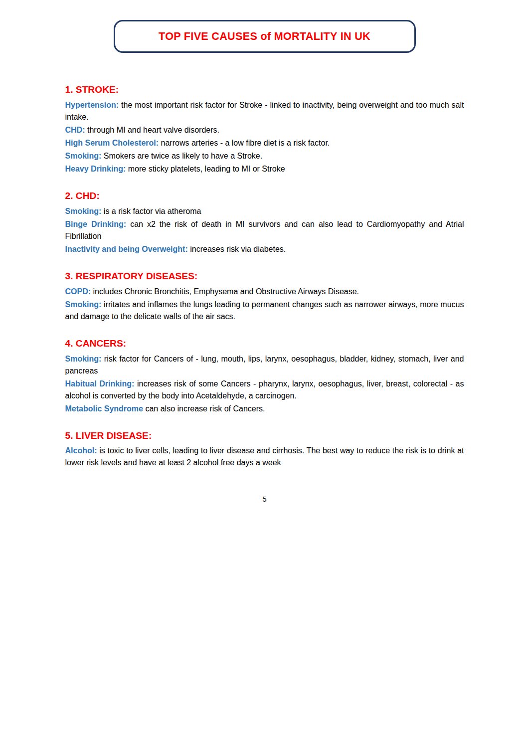TOP FIVE CAUSES of MORTALITY IN UK
1. STROKE:
Hypertension: the most important risk factor for Stroke - linked to inactivity, being overweight and too much salt intake.
CHD: through MI and heart valve disorders.
High Serum Cholesterol: narrows arteries - a low fibre diet is a risk factor.
Smoking: Smokers are twice as likely to have a Stroke.
Heavy Drinking: more sticky platelets, leading to MI or Stroke
2. CHD:
Smoking: is a risk factor via atheroma
Binge Drinking: can x2 the risk of death in MI survivors and can also lead to Cardiomyopathy and Atrial Fibrillation
Inactivity and being Overweight: increases risk via diabetes.
3. RESPIRATORY DISEASES:
COPD: includes Chronic Bronchitis, Emphysema and Obstructive Airways Disease.
Smoking: irritates and inflames the lungs leading to permanent changes such as narrower airways, more mucus and damage to the delicate walls of the air sacs.
4. CANCERS:
Smoking: risk factor for Cancers of - lung, mouth, lips, larynx, oesophagus, bladder, kidney, stomach, liver and pancreas
Habitual Drinking: increases risk of some Cancers - pharynx, larynx, oesophagus, liver, breast, colorectal - as alcohol is converted by the body into Acetaldehyde, a carcinogen.
Metabolic Syndrome can also increase risk of Cancers.
5. LIVER DISEASE:
Alcohol: is toxic to liver cells, leading to liver disease and cirrhosis. The best way to reduce the risk is to drink at lower risk levels and have at least 2 alcohol free days a week
5